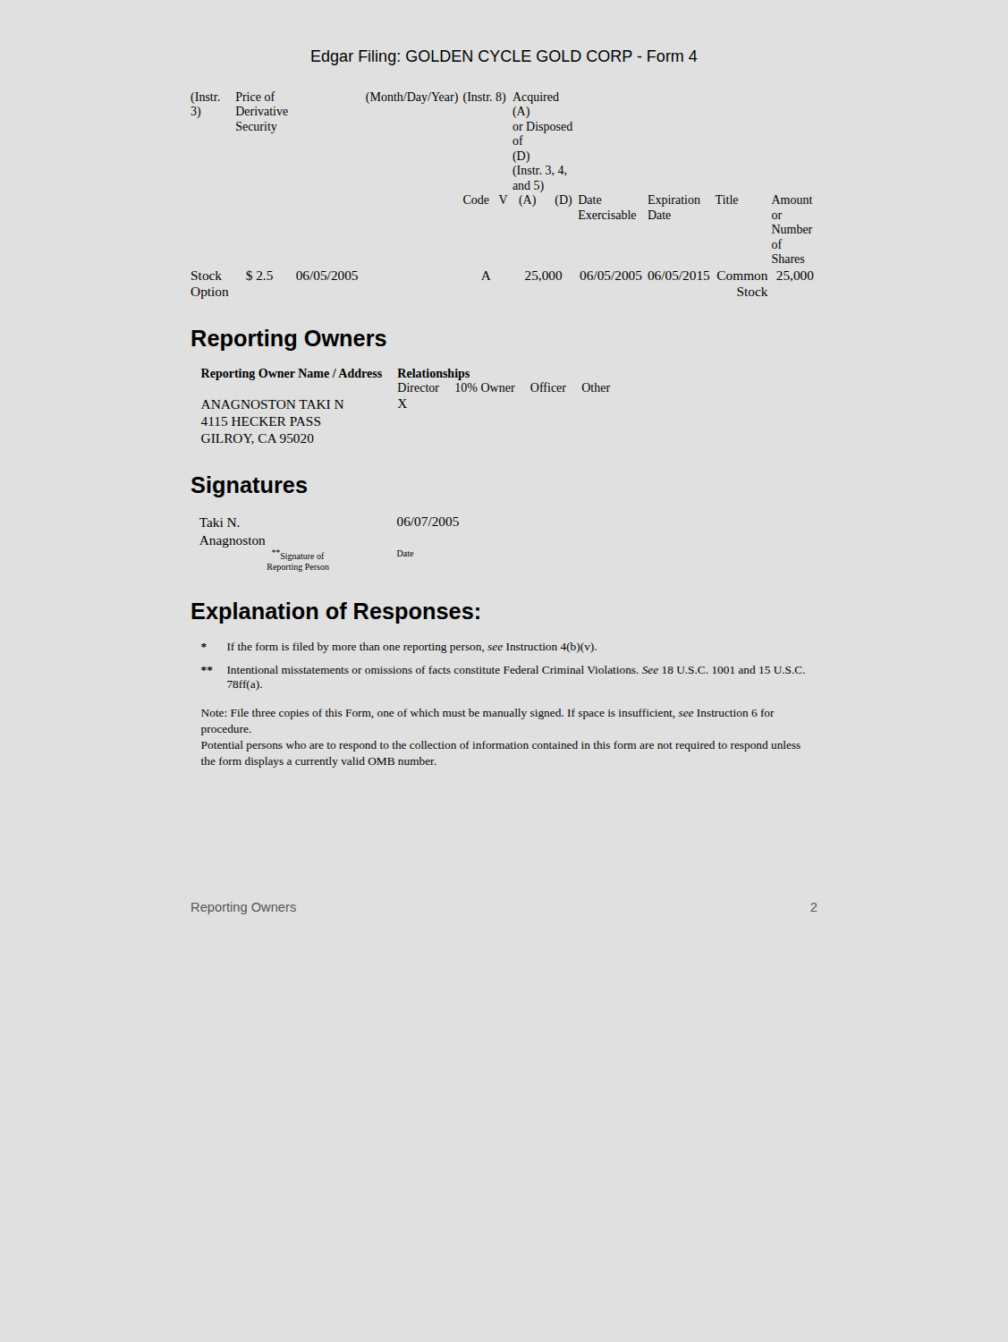Edgar Filing: GOLDEN CYCLE GOLD CORP - Form 4
| (Instr. 3) | Price of Derivative Security | | (Month/Day/Year) | (Instr. 8) | Acquired (A) or Disposed of (D) (Instr. 3, 4, and 5) | | | | |
| | | | | Code V | (A) (D) | Date Exercisable | Expiration Date | Title | Amount or Number of Shares |
| Stock Option | $ 2.5 | 06/05/2005 | | A | 25,000 | 06/05/2005 | 06/05/2015 | Common Stock | 25,000 |
Reporting Owners
| Reporting Owner Name / Address | Relationships |
| Director | 10% Owner | Officer | Other |
| ANAGNOSTON TAKI N 4115 HECKER PASS GILROY, CA 95020 | X | | | |
Signatures
| Taki N. Anagnoston | 06/07/2005 |
| ** Signature of Reporting Person | Date |
Explanation of Responses:
| * | If the form is filed by more than one reporting person, see Instruction 4(b)(v). |
| ** | Intentional misstatements or omissions of facts constitute Federal Criminal Violations. See 18 U.S.C. 1001 and 15 U.S.C. 78ff(a). |
Note: File three copies of this Form, one of which must be manually signed. If space is insufficient, see Instruction 6 for procedure.
Potential persons who are to respond to the collection of information contained in this form are not required to respond unless the form displays a currently valid OMB number.
Reporting Owners 2